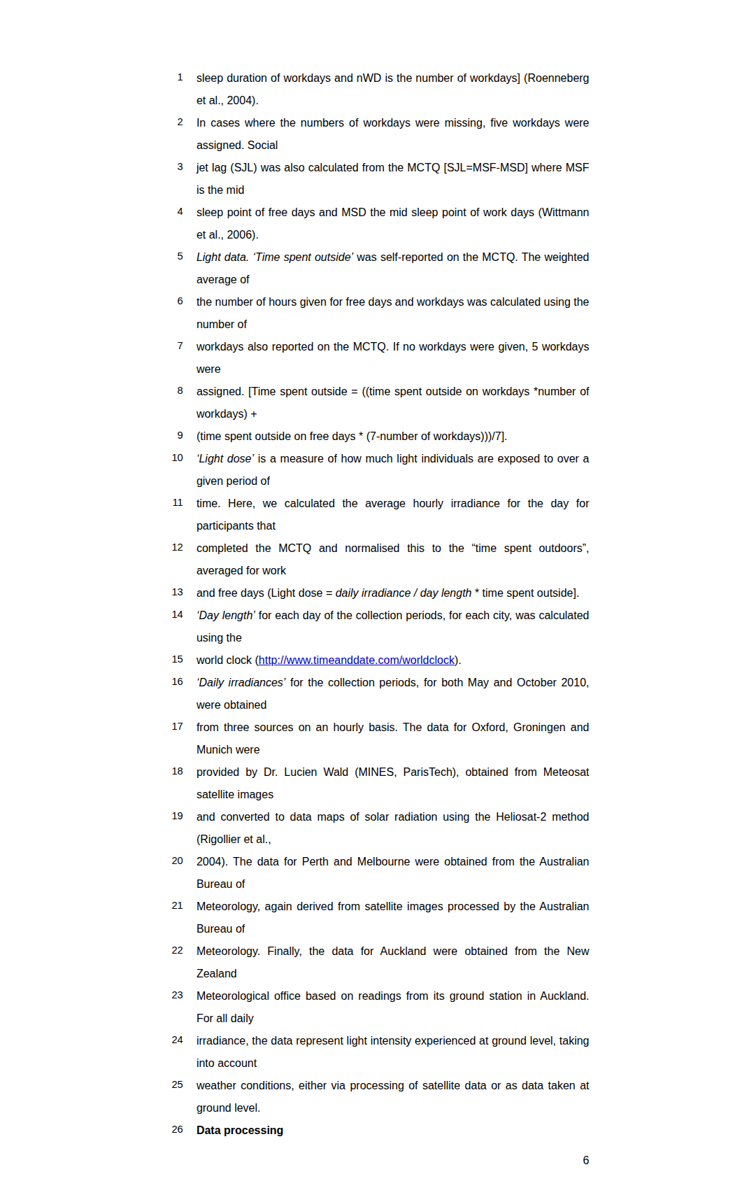sleep duration of workdays and nWD is the number of workdays] (Roenneberg et al., 2004).
In cases where the numbers of workdays were missing, five workdays were assigned. Social
jet lag (SJL) was also calculated from the MCTQ [SJL=MSF-MSD] where MSF is the mid
sleep point of free days and MSD the mid sleep point of work days (Wittmann et al., 2006).
Light data. ‘Time spent outside’ was self-reported on the MCTQ. The weighted average of
the number of hours given for free days and workdays was calculated using the number of
workdays also reported on the MCTQ. If no workdays were given, 5 workdays were
assigned. [Time spent outside = ((time spent outside on workdays *number of workdays) +
(time spent outside on free days * (7-number of workdays)))/7].
‘Light dose’ is a measure of how much light individuals are exposed to over a given period of
time. Here, we calculated the average hourly irradiance for the day for participants that
completed the MCTQ and normalised this to the “time spent outdoors”, averaged for work
and free days (Light dose = daily irradiance / day length * time spent outside].
‘Day length’ for each day of the collection periods, for each city, was calculated using the
world clock (http://www.timeanddate.com/worldclock).
‘Daily irradiances’ for the collection periods, for both May and October 2010, were obtained
from three sources on an hourly basis. The data for Oxford, Groningen and Munich were
provided by Dr. Lucien Wald (MINES, ParisTech), obtained from Meteosat satellite images
and converted to data maps of solar radiation using the Heliosat-2 method (Rigollier et al.,
2004). The data for Perth and Melbourne were obtained from the Australian Bureau of
Meteorology, again derived from satellite images processed by the Australian Bureau of
Meteorology. Finally, the data for Auckland were obtained from the New Zealand
Meteorological office based on readings from its ground station in Auckland. For all daily
irradiance, the data represent light intensity experienced at ground level, taking into account
weather conditions, either via processing of satellite data or as data taken at ground level.
Data processing
6